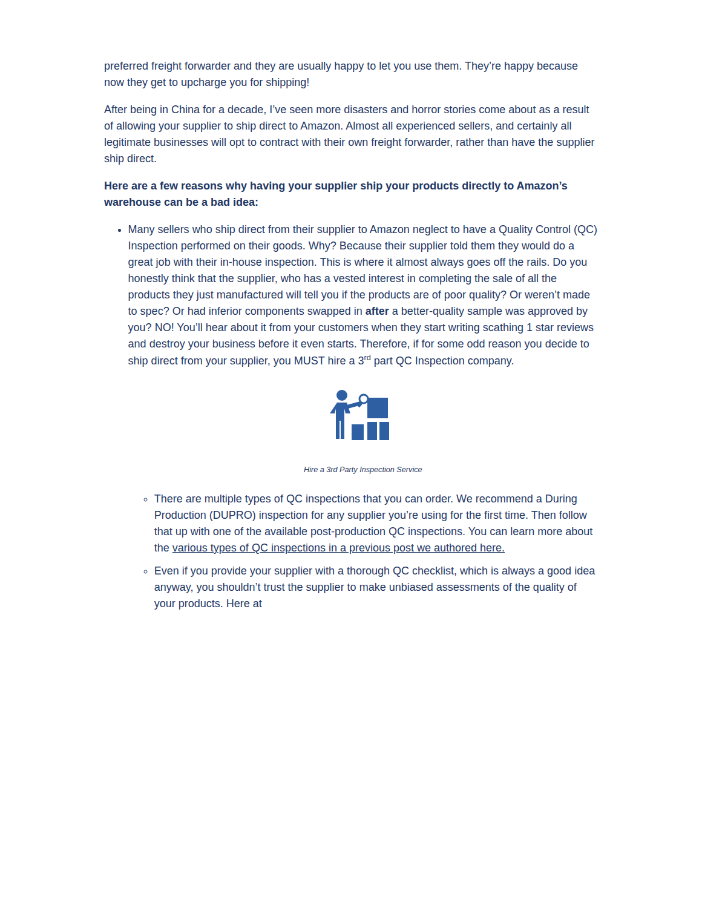preferred freight forwarder and they are usually happy to let you use them. They’re happy because now they get to upcharge you for shipping!
After being in China for a decade, I’ve seen more disasters and horror stories come about as a result of allowing your supplier to ship direct to Amazon. Almost all experienced sellers, and certainly all legitimate businesses will opt to contract with their own freight forwarder, rather than have the supplier ship direct.
Here are a few reasons why having your supplier ship your products directly to Amazon’s warehouse can be a bad idea:
Many sellers who ship direct from their supplier to Amazon neglect to have a Quality Control (QC) Inspection performed on their goods. Why? Because their supplier told them they would do a great job with their in-house inspection. This is where it almost always goes off the rails. Do you honestly think that the supplier, who has a vested interest in completing the sale of all the products they just manufactured will tell you if the products are of poor quality? Or weren’t made to spec? Or had inferior components swapped in after a better-quality sample was approved by you? NO! You’ll hear about it from your customers when they start writing scathing 1 star reviews and destroy your business before it even starts. Therefore, if for some odd reason you decide to ship direct from your supplier, you MUST hire a 3rd part QC Inspection company.
Hire a 3rd Party Inspection Service
There are multiple types of QC inspections that you can order. We recommend a During Production (DUPRO) inspection for any supplier you’re using for the first time. Then follow that up with one of the available post-production QC inspections. You can learn more about the various types of QC inspections in a previous post we authored here.
Even if you provide your supplier with a thorough QC checklist, which is always a good idea anyway, you shouldn’t trust the supplier to make unbiased assessments of the quality of your products. Here at